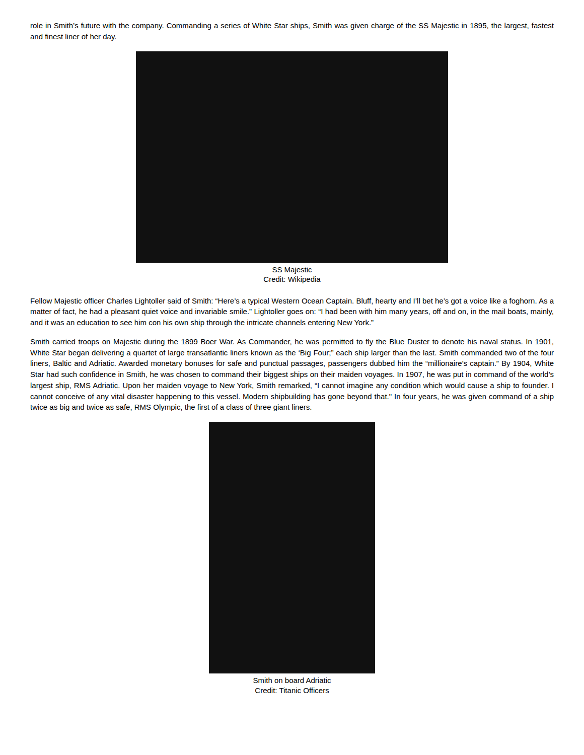role in Smith’s future with the company. Commanding a series of White Star ships, Smith was given charge of the SS Majestic in 1895, the largest, fastest and finest liner of her day.
SS Majestic
Credit: Wikipedia
Fellow Majestic officer Charles Lightoller said of Smith: “Here’s a typical Western Ocean Captain. Bluff, hearty and I’ll bet he’s got a voice like a foghorn. As a matter of fact, he had a pleasant quiet voice and invariable smile.” Lightoller goes on: “I had been with him many years, off and on, in the mail boats, mainly, and it was an education to see him con his own ship through the intricate channels entering New York.”
Smith carried troops on Majestic during the 1899 Boer War. As Commander, he was permitted to fly the Blue Duster to denote his naval status. In 1901, White Star began delivering a quartet of large transatlantic liners known as the ‘Big Four;” each ship larger than the last. Smith commanded two of the four liners, Baltic and Adriatic. Awarded monetary bonuses for safe and punctual passages, passengers dubbed him the “millionaire’s captain.” By 1904, White Star had such confidence in Smith, he was chosen to command their biggest ships on their maiden voyages. In 1907, he was put in command of the world’s largest ship, RMS Adriatic. Upon her maiden voyage to New York, Smith remarked, “I cannot imagine any condition which would cause a ship to founder. I cannot conceive of any vital disaster happening to this vessel. Modern shipbuilding has gone beyond that." In four years, he was given command of a ship twice as big and twice as safe, RMS Olympic, the first of a class of three giant liners.
Smith on board Adriatic
Credit: Titanic Officers